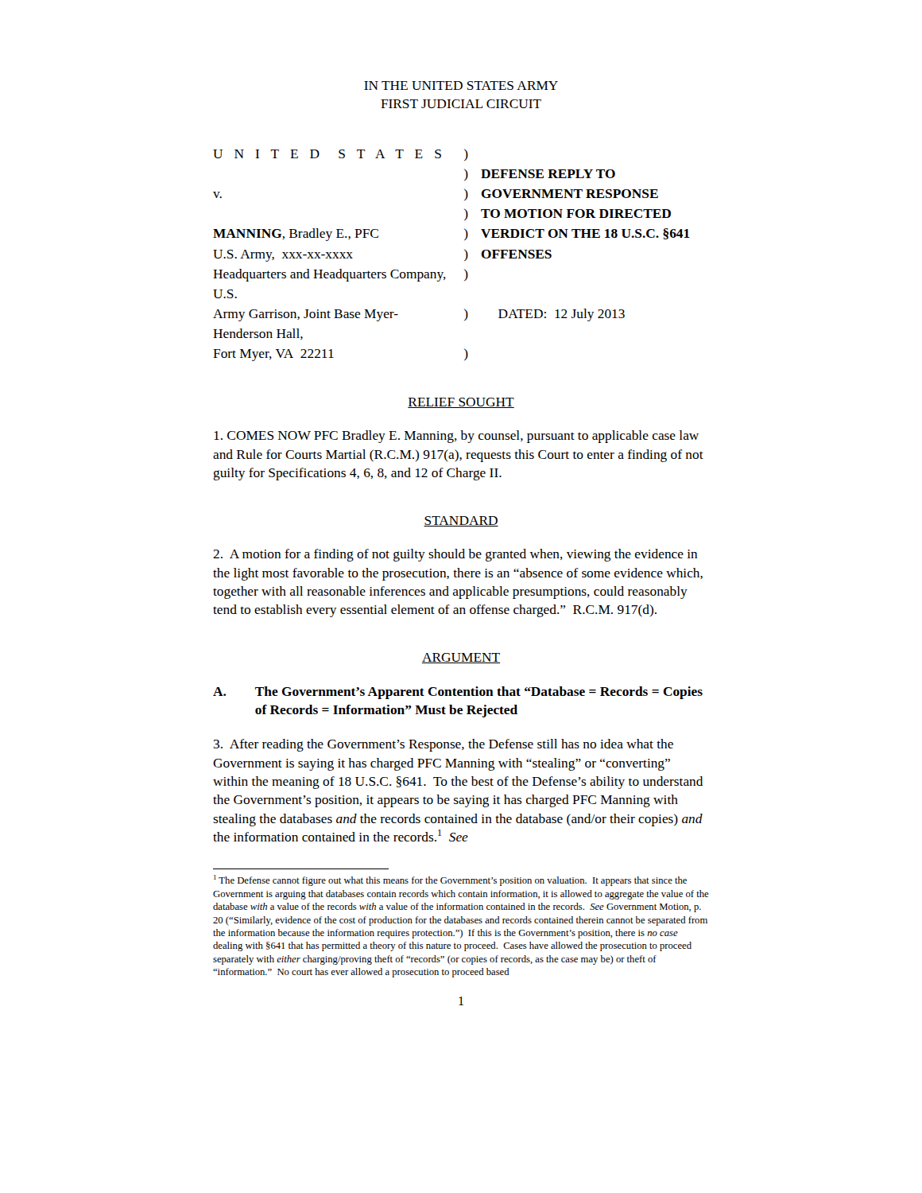IN THE UNITED STATES ARMY
FIRST JUDICIAL CIRCUIT
| U N I T E D S T A T E S | ) | |
| | ) | DEFENSE REPLY TO |
| v. | ) | GOVERNMENT RESPONSE |
| | ) | TO MOTION FOR DIRECTED |
| MANNING , Bradley E., PFC | ) | VERDICT ON THE 18 U.S.C. §641 |
| U.S. Army, xxx-xx-xxxx | ) | OFFENSES |
| Headquarters and Headquarters Company, U.S. | ) | |
| Army Garrison, Joint Base Myer-Henderson Hall, | ) | DATED: 12 July 2013 |
| Fort Myer, VA 22211 | ) | |
RELIEF SOUGHT
1. COMES NOW PFC Bradley E. Manning, by counsel, pursuant to applicable case law and Rule for Courts Martial (R.C.M.) 917(a), requests this Court to enter a finding of not guilty for Specifications 4, 6, 8, and 12 of Charge II.
STANDARD
2. A motion for a finding of not guilty should be granted when, viewing the evidence in the light most favorable to the prosecution, there is an “absence of some evidence which, together with all reasonable inferences and applicable presumptions, could reasonably tend to establish every essential element of an offense charged.” R.C.M. 917(d).
ARGUMENT
A.
The Government’s Apparent Contention that “Database = Records = Copies of Records = Information” Must be Rejected
3. After reading the Government’s Response, the Defense still has no idea what the Government is saying it has charged PFC Manning with “stealing” or “converting” within the meaning of 18 U.S.C. §641. To the best of the Defense’s ability to understand the Government’s position, it appears to be saying it has charged PFC Manning with stealing the databases and the records contained in the database (and/or their copies) and the information contained in the records.1 See
1 The Defense cannot figure out what this means for the Government’s position on valuation. It appears that since the Government is arguing that databases contain records which contain information, it is allowed to aggregate the value of the database with a value of the records with a value of the information contained in the records. See Government Motion, p. 20 (“Similarly, evidence of the cost of production for the databases and records contained therein cannot be separated from the information because the information requires protection.”) If this is the Government’s position, there is no case dealing with §641 that has permitted a theory of this nature to proceed. Cases have allowed the prosecution to proceed separately with either charging/proving theft of “records” (or copies of records, as the case may be) or theft of “information.” No court has ever allowed a prosecution to proceed based
1